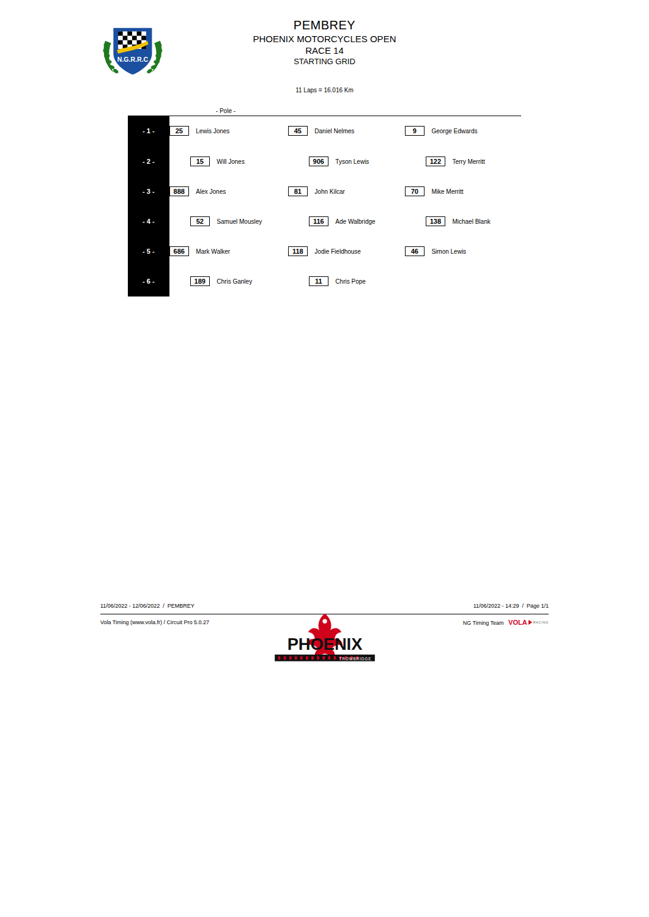NGRRC N.G.R.R.C
PEMBREY
PHOENIX MOTORCYCLES OPEN
RACE 14
STARTING GRID
11 Laps = 16.016 Km
- Pole -
| - 1 - | 25 Lewis Jones | 45 Daniel Nelmes | 9 George Edwards |
| - 2 - | 15 Will Jones | 906 Tyson Lewis | 122 Terry Merritt |
| - 3 - | 888 Alex Jones | 81 John Kilcar | 70 Mike Merritt |
| - 4 - | 52 Samuel Mousley | 116 Ade Walbridge | 138 Michael Blank |
| - 5 - | 686 Mark Walker | 118 Jodie Fieldhouse | 46 Simon Lewis |
| - 6 - | 189 Chris Ganley | 11 Chris Pope | |
11/06/2022 - 12/06/2022 / PEMBREY 11/06/2022 - 14:29 / Page 1/1
Vola Timing (www.vola.fr) / Circuit Pro 5.0.27 NG Timing Team VOLA RACING
PHOENIX Trowbridge PHOENIX TROWBRIDGE